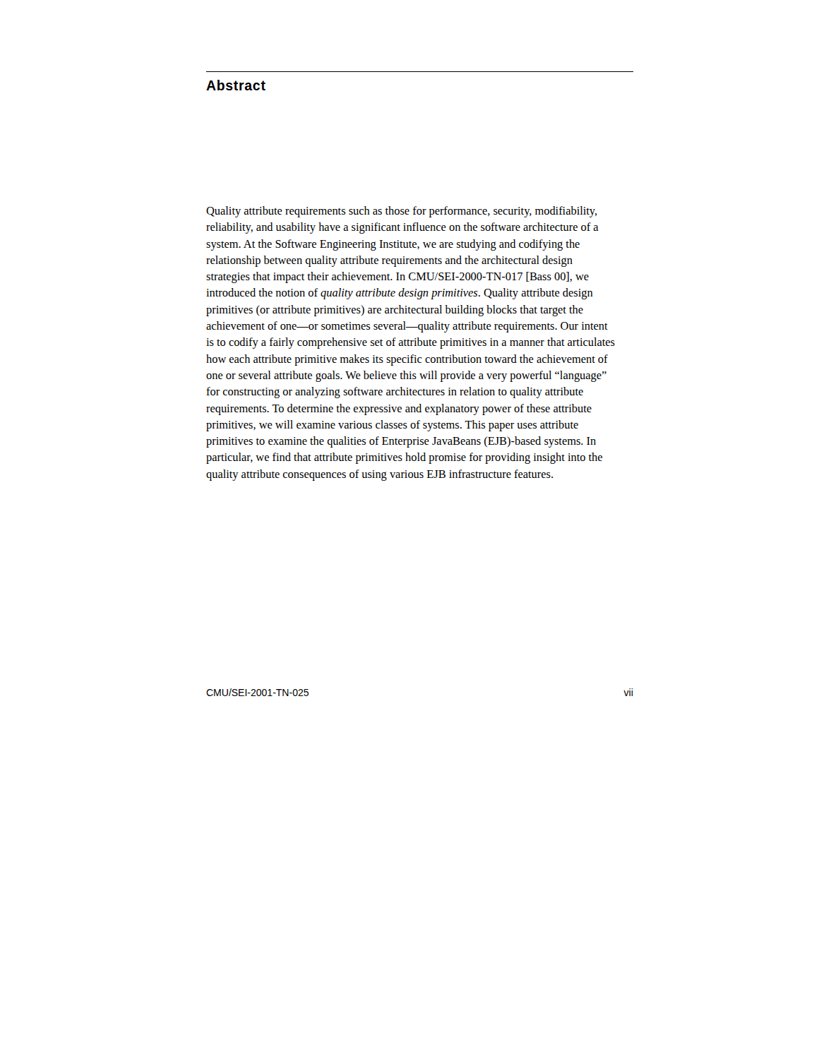Abstract
Quality attribute requirements such as those for performance, security, modifiability, reliability, and usability have a significant influence on the software architecture of a system. At the Software Engineering Institute, we are studying and codifying the relationship between quality attribute requirements and the architectural design strategies that impact their achievement. In CMU/SEI-2000-TN-017 [Bass 00], we introduced the notion of quality attribute design primitives. Quality attribute design primitives (or attribute primitives) are architectural building blocks that target the achievement of one—or sometimes several—quality attribute requirements. Our intent is to codify a fairly comprehensive set of attribute primitives in a manner that articulates how each attribute primitive makes its specific contribution toward the achievement of one or several attribute goals. We believe this will provide a very powerful “language” for constructing or analyzing software architectures in relation to quality attribute requirements. To determine the expressive and explanatory power of these attribute primitives, we will examine various classes of systems. This paper uses attribute primitives to examine the qualities of Enterprise JavaBeans (EJB)-based systems. In particular, we find that attribute primitives hold promise for providing insight into the quality attribute consequences of using various EJB infrastructure features.
CMU/SEI-2001-TN-025
vii